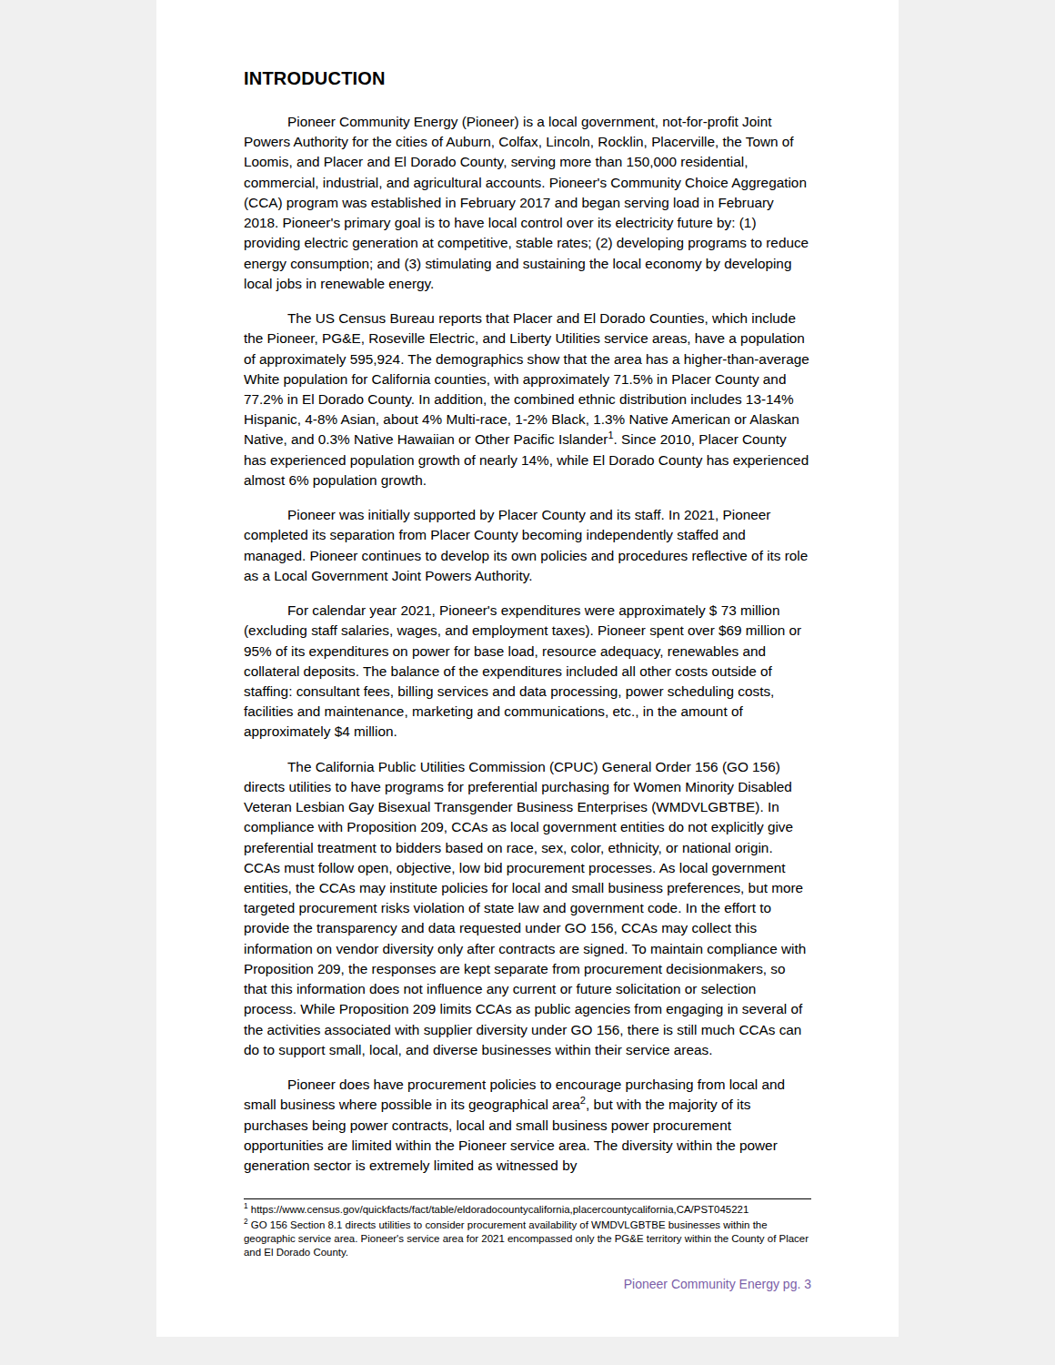INTRODUCTION
Pioneer Community Energy (Pioneer) is a local government, not-for-profit Joint Powers Authority for the cities of Auburn, Colfax, Lincoln, Rocklin, Placerville, the Town of Loomis, and Placer and El Dorado County, serving more than 150,000 residential, commercial, industrial, and agricultural accounts. Pioneer's Community Choice Aggregation (CCA) program was established in February 2017 and began serving load in February 2018. Pioneer's primary goal is to have local control over its electricity future by: (1) providing electric generation at competitive, stable rates; (2) developing programs to reduce energy consumption; and (3) stimulating and sustaining the local economy by developing local jobs in renewable energy.
The US Census Bureau reports that Placer and El Dorado Counties, which include the Pioneer, PG&E, Roseville Electric, and Liberty Utilities service areas, have a population of approximately 595,924. The demographics show that the area has a higher-than-average White population for California counties, with approximately 71.5% in Placer County and 77.2% in El Dorado County. In addition, the combined ethnic distribution includes 13-14% Hispanic, 4-8% Asian, about 4% Multi-race, 1-2% Black, 1.3% Native American or Alaskan Native, and 0.3% Native Hawaiian or Other Pacific Islander1. Since 2010, Placer County has experienced population growth of nearly 14%, while El Dorado County has experienced almost 6% population growth.
Pioneer was initially supported by Placer County and its staff. In 2021, Pioneer completed its separation from Placer County becoming independently staffed and managed. Pioneer continues to develop its own policies and procedures reflective of its role as a Local Government Joint Powers Authority.
For calendar year 2021, Pioneer's expenditures were approximately $ 73 million (excluding staff salaries, wages, and employment taxes). Pioneer spent over $69 million or 95% of its expenditures on power for base load, resource adequacy, renewables and collateral deposits. The balance of the expenditures included all other costs outside of staffing: consultant fees, billing services and data processing, power scheduling costs, facilities and maintenance, marketing and communications, etc., in the amount of approximately $4 million.
The California Public Utilities Commission (CPUC) General Order 156 (GO 156) directs utilities to have programs for preferential purchasing for Women Minority Disabled Veteran Lesbian Gay Bisexual Transgender Business Enterprises (WMDVLGBTBE). In compliance with Proposition 209, CCAs as local government entities do not explicitly give preferential treatment to bidders based on race, sex, color, ethnicity, or national origin. CCAs must follow open, objective, low bid procurement processes. As local government entities, the CCAs may institute policies for local and small business preferences, but more targeted procurement risks violation of state law and government code. In the effort to provide the transparency and data requested under GO 156, CCAs may collect this information on vendor diversity only after contracts are signed. To maintain compliance with Proposition 209, the responses are kept separate from procurement decisionmakers, so that this information does not influence any current or future solicitation or selection process. While Proposition 209 limits CCAs as public agencies from engaging in several of the activities associated with supplier diversity under GO 156, there is still much CCAs can do to support small, local, and diverse businesses within their service areas.
Pioneer does have procurement policies to encourage purchasing from local and small business where possible in its geographical area2, but with the majority of its purchases being power contracts, local and small business power procurement opportunities are limited within the Pioneer service area. The diversity within the power generation sector is extremely limited as witnessed by
1 https://www.census.gov/quickfacts/fact/table/eldoradocountycalifornia,placercountycalifornia,CA/PST045221
2 GO 156 Section 8.1 directs utilities to consider procurement availability of WMDVLGBTBE businesses within the geographic service area. Pioneer's service area for 2021 encompassed only the PG&E territory within the County of Placer and El Dorado County.
Pioneer Community Energy pg. 3